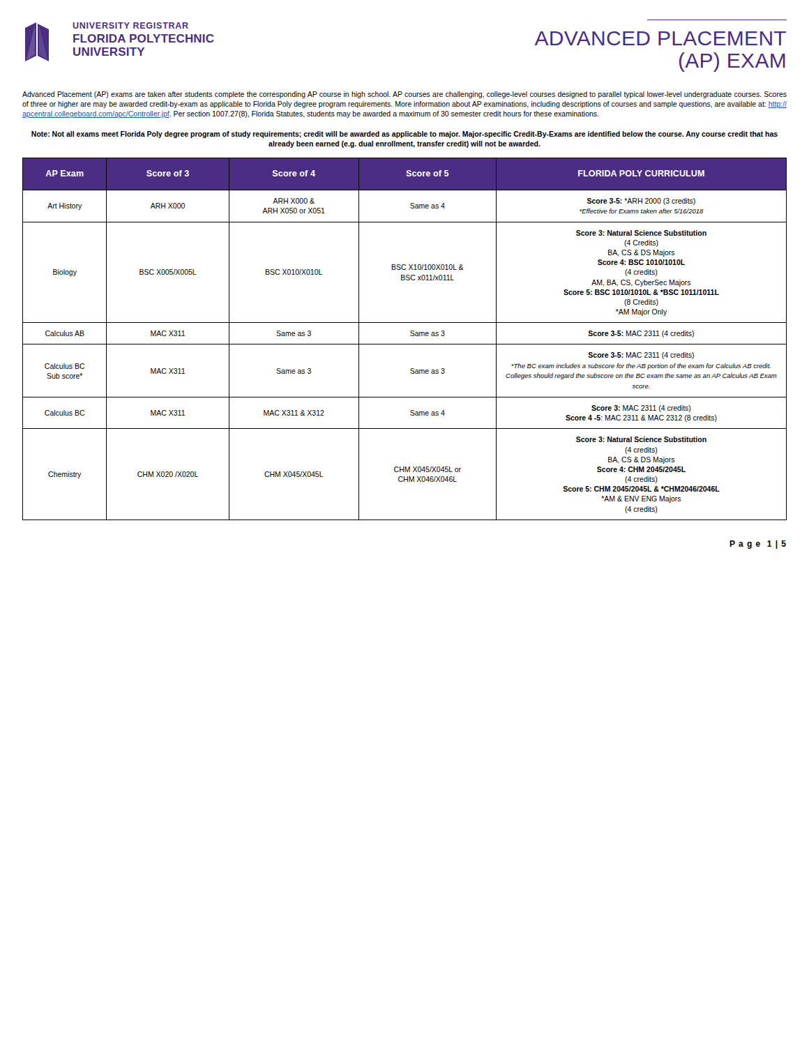UNIVERSITY REGISTRAR
FLORIDA POLYTECHNIC UNIVERSITY
ADVANCED PLACEMENT
(AP) EXAM
Advanced Placement (AP) exams are taken after students complete the corresponding AP course in high school. AP courses are challenging, college-level courses designed to parallel typical lower-level undergraduate courses. Scores of three or higher are may be awarded credit-by-exam as applicable to Florida Poly degree program requirements. More information about AP examinations, including descriptions of courses and sample questions, are available at: http://apcentral.collegeboard.com/apc/Controller.jpf. Per section 1007.27(8), Florida Statutes, students may be awarded a maximum of 30 semester credit hours for these examinations.
Note: Not all exams meet Florida Poly degree program of study requirements; credit will be awarded as applicable to major. Major-specific Credit-By-Exams are identified below the course. Any course credit that has already been earned (e.g. dual enrollment, transfer credit) will not be awarded.
| AP Exam | Score of 3 | Score of 4 | Score of 5 | FLORIDA POLY CURRICULUM |
| --- | --- | --- | --- | --- |
| Art History | ARH X000 | ARH X000 & ARH X050 or X051 | Same as 4 | Score 3-5: *ARH 2000 (3 credits) *Effective for Exams taken after 5/16/2018 |
| Biology | BSC X005/X005L | BSC X010/X010L | BSC X10/100X010L & BSC x011/x011L | Score 3: Natural Science Substitution (4 Credits) BA, CS & DS Majors Score 4: BSC 1010/1010L (4 credits) AM, BA, CS, CyberSec Majors Score 5: BSC 1010/1010L & *BSC 1011/1011L (8 Credits) *AM Major Only |
| Calculus AB | MAC X311 | Same as 3 | Same as 3 | Score 3-5: MAC 2311 (4 credits) |
| Calculus BC Sub score* | MAC X311 | Same as 3 | Same as 3 | Score 3-5: MAC 2311 (4 credits) *The BC exam includes a subscore for the AB portion of the exam for Calculus AB credit. Colleges should regard the subscore on the BC exam the same as an AP Calculus AB Exam score. |
| Calculus BC | MAC X311 | MAC X311 & X312 | Same as 4 | Score 3: MAC 2311 (4 credits) Score 4 -5 : MAC 2311 & MAC 2312 (8 credits) |
| Chemistry | CHM X020 /X020L | CHM X045/X045L | CHM X045/X045L or CHM X046/X046L | Score 3: Natural Science Substitution (4 credits) BA, CS & DS Majors Score 4: CHM 2045/2045L (4 credits) Score 5: CHM 2045/2045L & *CHM2046/2046L *AM & ENV ENG Majors (4 credits) |
P a g e 1 | 5